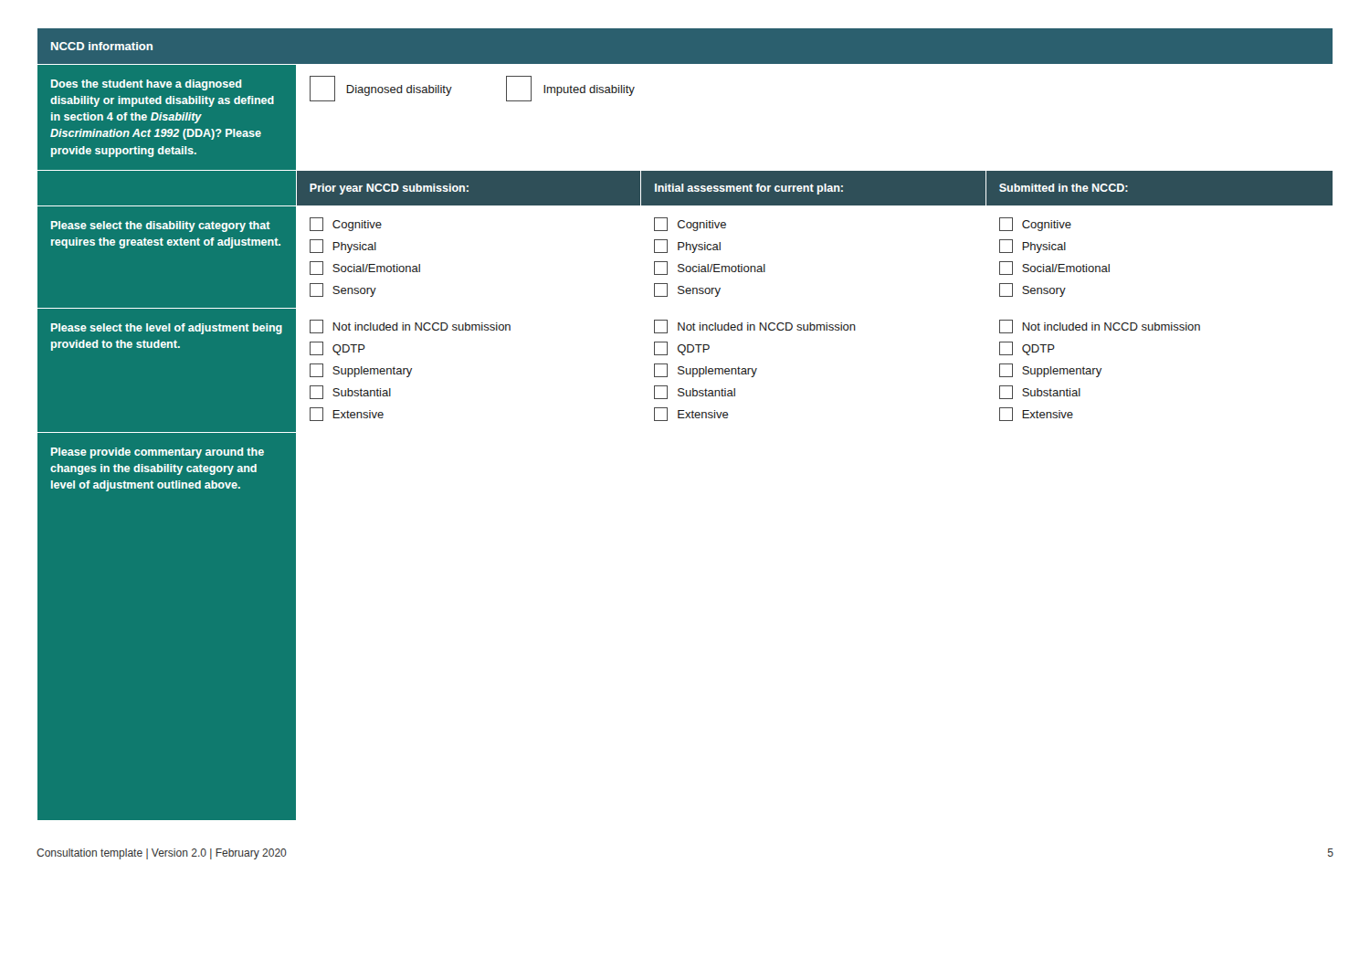| NCCD information |
| Does the student have a diagnosed disability or imputed disability as defined in section 4 of the Disability Discrimination Act 1992 (DDA)? Please provide supporting details. | Diagnosed disability Imputed disability |
| | Prior year NCCD submission: | Initial assessment for current plan: | Submitted in the NCCD: |
| Please select the disability category that requires the greatest extent of adjustment. | Cognitive Physical Social/Emotional Sensory | Cognitive Physical Social/Emotional Sensory | Cognitive Physical Social/Emotional Sensory |
| Please select the level of adjustment being provided to the student. | Not included in NCCD submission QDTP Supplementary Substantial Extensive | Not included in NCCD submission QDTP Supplementary Substantial Extensive | Not included in NCCD submission QDTP Supplementary Substantial Extensive |
| Please provide commentary around the changes in the disability category and level of adjustment outlined above. | |
Consultation template | Version 2.0 | February 2020 5